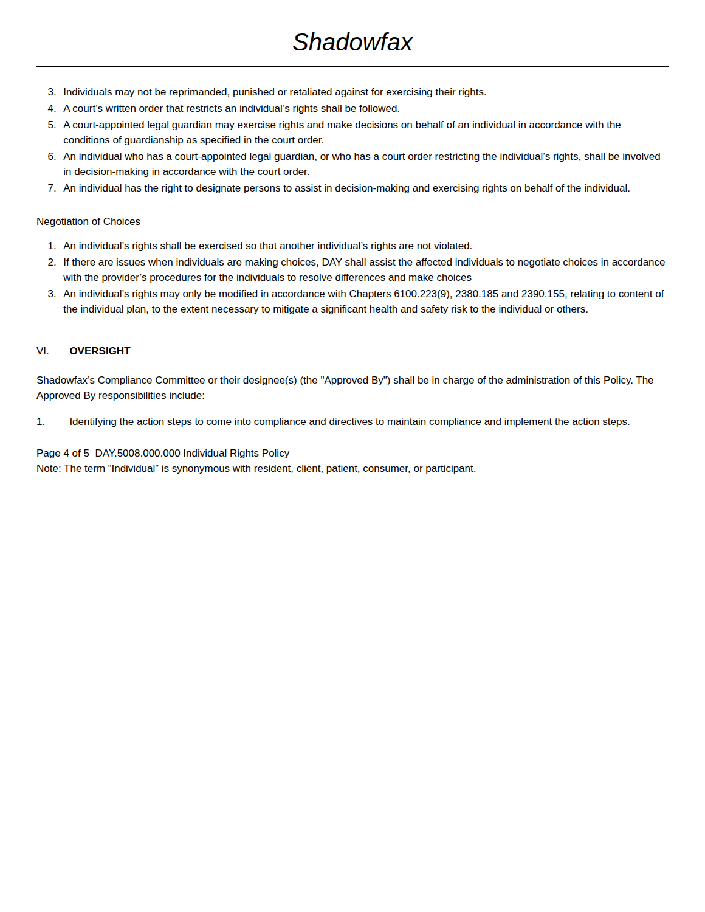Shadowfax
Individuals may not be reprimanded, punished or retaliated against for exercising their rights.
A court’s written order that restricts an individual’s rights shall be followed.
A court-appointed legal guardian may exercise rights and make decisions on behalf of an individual in accordance with the conditions of guardianship as specified in the court order.
An individual who has a court-appointed legal guardian, or who has a court order restricting the individual’s rights, shall be involved in decision-making in accordance with the court order.
An individual has the right to designate persons to assist in decision-making and exercising rights on behalf of the individual.
Negotiation of Choices
An individual’s rights shall be exercised so that another individual’s rights are not violated.
If there are issues when individuals are making choices, DAY shall assist the affected individuals to negotiate choices in accordance with the provider’s procedures for the individuals to resolve differences and make choices
An individual’s rights may only be modified in accordance with Chapters 6100.223(9), 2380.185 and 2390.155, relating to content of the individual plan, to the extent necessary to mitigate a significant health and safety risk to the individual or others.
VI. OVERSIGHT
Shadowfax’s Compliance Committee or their designee(s) (the "Approved By") shall be in charge of the administration of this Policy. The Approved By responsibilities include:
1. Identifying the action steps to come into compliance and directives to maintain compliance and implement the action steps.
Page 4 of 5 DAY.5008.000.000 Individual Rights Policy
Note: The term “Individual” is synonymous with resident, client, patient, consumer, or participant.